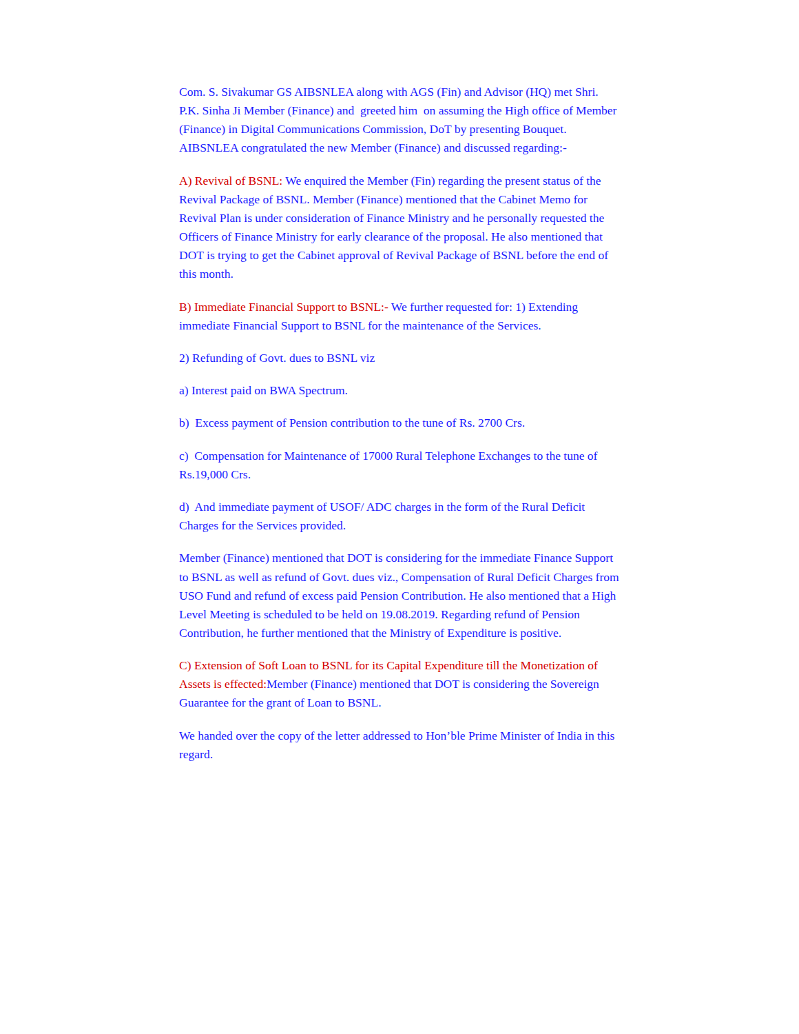Com. S. Sivakumar GS AIBSNLEA along with AGS (Fin) and Advisor (HQ) met Shri. P.K. Sinha Ji Member (Finance) and greeted him on assuming the High office of Member (Finance) in Digital Communications Commission, DoT by presenting Bouquet. AIBSNLEA congratulated the new Member (Finance) and discussed regarding:-
A) Revival of BSNL: We enquired the Member (Fin) regarding the present status of the Revival Package of BSNL. Member (Finance) mentioned that the Cabinet Memo for Revival Plan is under consideration of Finance Ministry and he personally requested the Officers of Finance Ministry for early clearance of the proposal. He also mentioned that DOT is trying to get the Cabinet approval of Revival Package of BSNL before the end of this month.
B) Immediate Financial Support to BSNL:- We further requested for: 1) Extending immediate Financial Support to BSNL for the maintenance of the Services.
2) Refunding of Govt. dues to BSNL viz
a) Interest paid on BWA Spectrum.
b) Excess payment of Pension contribution to the tune of Rs. 2700 Crs.
c) Compensation for Maintenance of 17000 Rural Telephone Exchanges to the tune of Rs.19,000 Crs.
d) And immediate payment of USOF/ ADC charges in the form of the Rural Deficit Charges for the Services provided.
Member (Finance) mentioned that DOT is considering for the immediate Finance Support to BSNL as well as refund of Govt. dues viz., Compensation of Rural Deficit Charges from USO Fund and refund of excess paid Pension Contribution. He also mentioned that a High Level Meeting is scheduled to be held on 19.08.2019. Regarding refund of Pension Contribution, he further mentioned that the Ministry of Expenditure is positive.
C) Extension of Soft Loan to BSNL for its Capital Expenditure till the Monetization of Assets is effected: Member (Finance) mentioned that DOT is considering the Sovereign Guarantee for the grant of Loan to BSNL.
We handed over the copy of the letter addressed to Hon’ble Prime Minister of India in this regard.